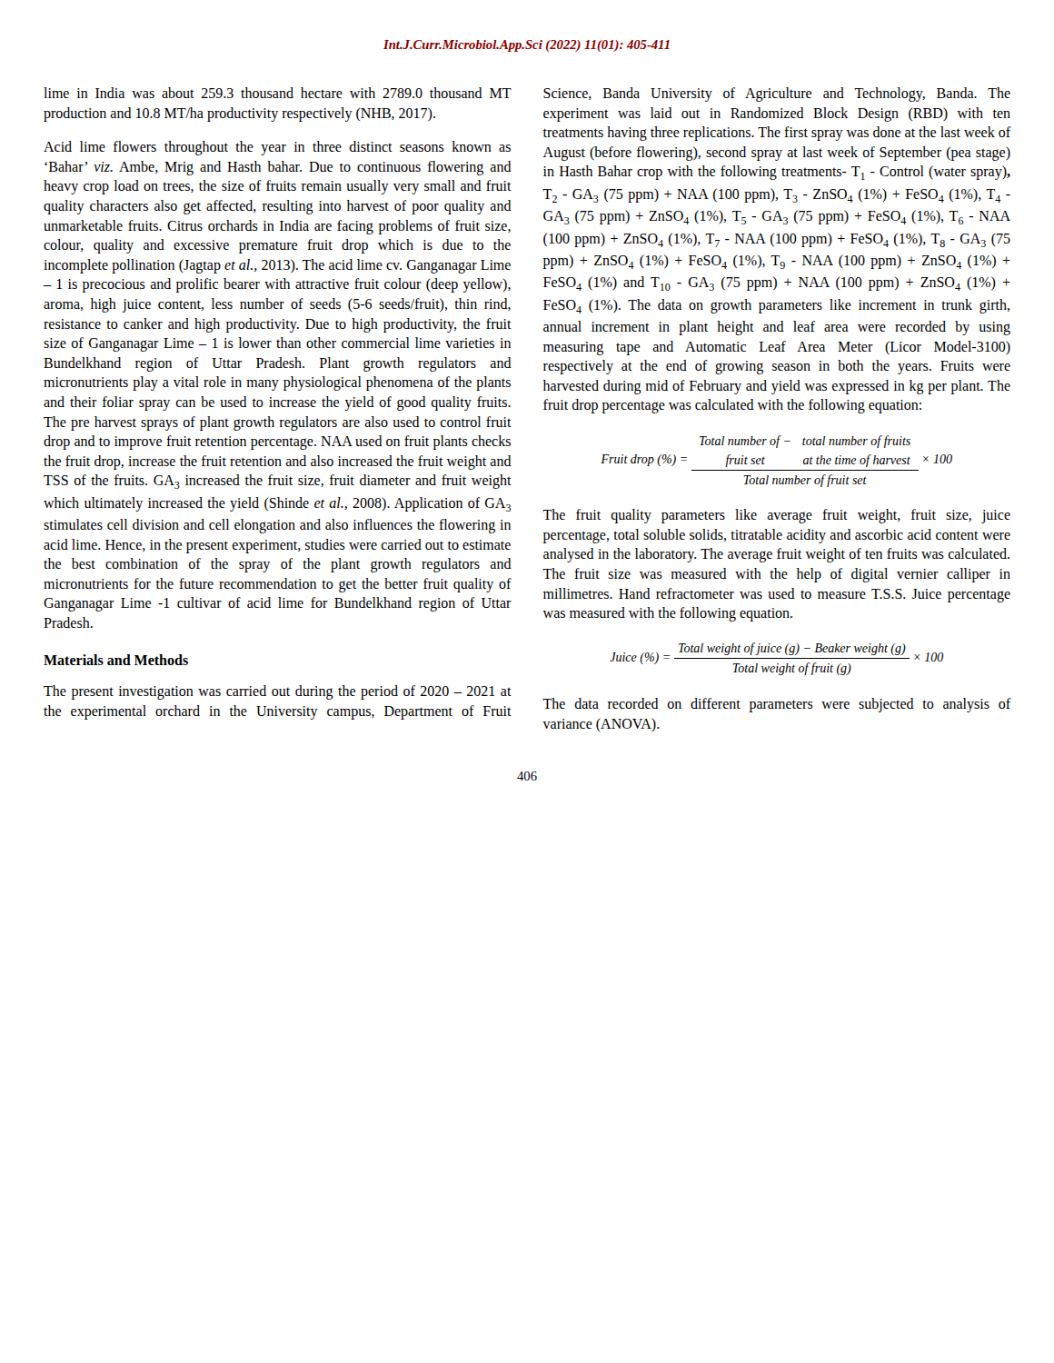Int.J.Curr.Microbiol.App.Sci (2022) 11(01): 405-411
lime in India was about 259.3 thousand hectare with 2789.0 thousand MT production and 10.8 MT/ha productivity respectively (NHB, 2017).
Acid lime flowers throughout the year in three distinct seasons known as ‘Bahar’ viz. Ambe, Mrig and Hasth bahar. Due to continuous flowering and heavy crop load on trees, the size of fruits remain usually very small and fruit quality characters also get affected, resulting into harvest of poor quality and unmarketable fruits. Citrus orchards in India are facing problems of fruit size, colour, quality and excessive premature fruit drop which is due to the incomplete pollination (Jagtap et al., 2013). The acid lime cv. Ganganagar Lime – 1 is precocious and prolific bearer with attractive fruit colour (deep yellow), aroma, high juice content, less number of seeds (5-6 seeds/fruit), thin rind, resistance to canker and high productivity. Due to high productivity, the fruit size of Ganganagar Lime – 1 is lower than other commercial lime varieties in Bundelkhand region of Uttar Pradesh. Plant growth regulators and micronutrients play a vital role in many physiological phenomena of the plants and their foliar spray can be used to increase the yield of good quality fruits. The pre harvest sprays of plant growth regulators are also used to control fruit drop and to improve fruit retention percentage. NAA used on fruit plants checks the fruit drop, increase the fruit retention and also increased the fruit weight and TSS of the fruits. GA3 increased the fruit size, fruit diameter and fruit weight which ultimately increased the yield (Shinde et al., 2008). Application of GA3 stimulates cell division and cell elongation and also influences the flowering in acid lime. Hence, in the present experiment, studies were carried out to estimate the best combination of the spray of the plant growth regulators and micronutrients for the future recommendation to get the better fruit quality of Ganganagar Lime -1 cultivar of acid lime for Bundelkhand region of Uttar Pradesh.
Materials and Methods
The present investigation was carried out during the period of 2020 – 2021 at the experimental orchard in the University campus, Department of Fruit Science, Banda University of Agriculture and Technology, Banda. The experiment was laid out in Randomized Block Design (RBD) with ten treatments having three replications. The first spray was done at the last week of August (before flowering), second spray at last week of September (pea stage) in Hasth Bahar crop with the following treatments- T1 - Control (water spray), T2 - GA3 (75 ppm) + NAA (100 ppm), T3 - ZnSO4 (1%) + FeSO4 (1%), T4 - GA3 (75 ppm) + ZnSO4 (1%), T5 - GA3 (75 ppm) + FeSO4 (1%), T6 - NAA (100 ppm) + ZnSO4 (1%), T7 - NAA (100 ppm) + FeSO4 (1%), T8 - GA3 (75 ppm) + ZnSO4 (1%) + FeSO4 (1%), T9 - NAA (100 ppm) + ZnSO4 (1%) + FeSO4 (1%) and T10 - GA3 (75 ppm) + NAA (100 ppm) + ZnSO4 (1%) + FeSO4 (1%). The data on growth parameters like increment in trunk girth, annual increment in plant height and leaf area were recorded by using measuring tape and Automatic Leaf Area Meter (Licor Model-3100) respectively at the end of growing season in both the years. Fruits were harvested during mid of February and yield was expressed in kg per plant. The fruit drop percentage was calculated with the following equation:
Fruit drop (%) = Total number of − fruit set total number of fruits at the time of harvest Total number of fruit set × 100
The fruit quality parameters like average fruit weight, fruit size, juice percentage, total soluble solids, titratable acidity and ascorbic acid content were analysed in the laboratory. The average fruit weight of ten fruits was calculated. The fruit size was measured with the help of digital vernier calliper in millimetres. Hand refractometer was used to measure T.S.S. Juice percentage was measured with the following equation.
Juice (%) = Total weight of juice (g) − Beaker weight (g) Total weight of fruit (g) × 100
The data recorded on different parameters were subjected to analysis of variance (ANOVA).
406